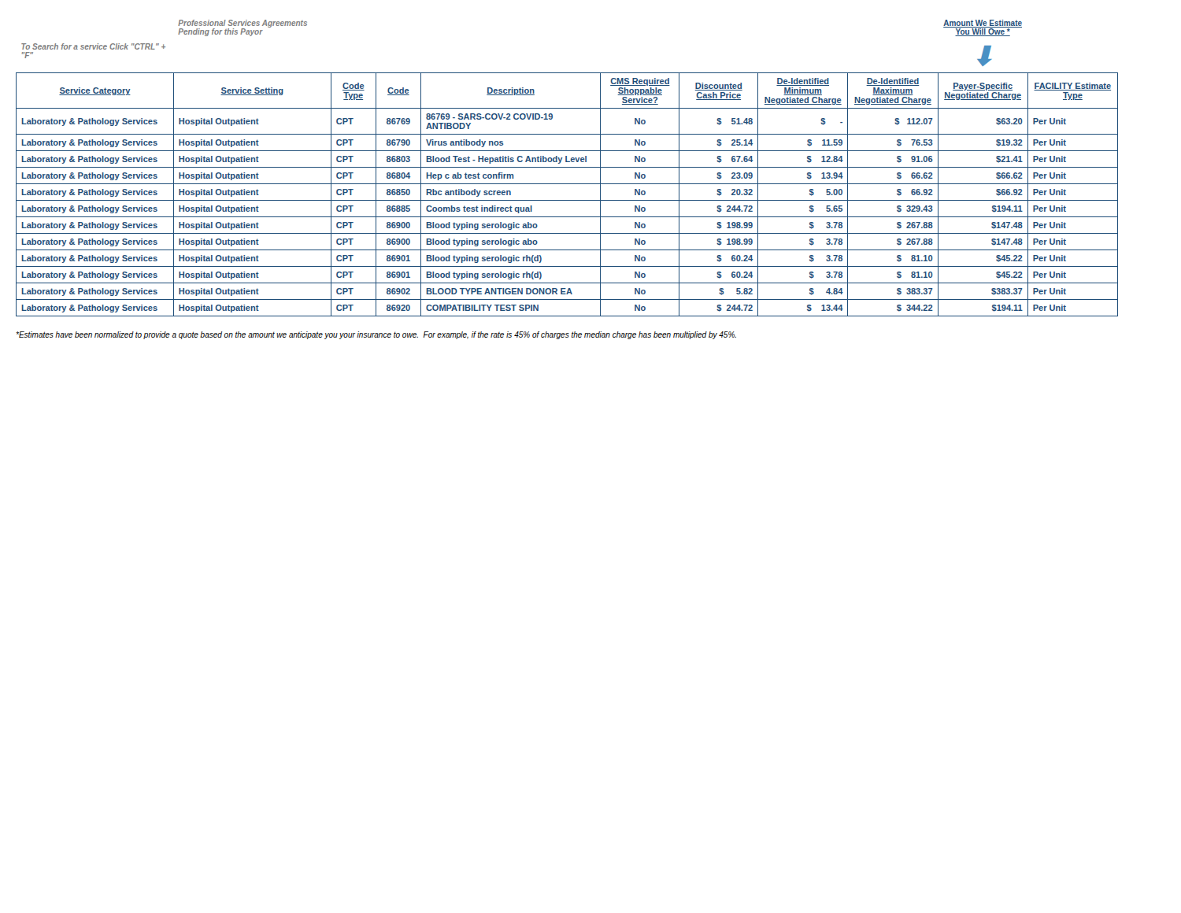| | Professional Services Agreements Pending for this Payor | | | | | | | | Amount We Estimate You Will Owe * | |
| To Search for a service Click "CTRL" + "F" | | | | | | | | | ⬇ | |
| Service Category | Service Setting | Code Type | Code | Description | CMS Required Shoppable Service? | Discounted Cash Price | De-Identified Minimum Negotiated Charge | De-Identified Maximum Negotiated Charge | Payer-Specific Negotiated Charge | FACILITY Estimate Type |
| Laboratory & Pathology Services | Hospital Outpatient | CPT | 86769 | 86769 - SARS-COV-2 COVID-19 ANTIBODY | No | $ 51.48 | $ - | $ 112.07 | $63.20 | Per Unit |
| Laboratory & Pathology Services | Hospital Outpatient | CPT | 86790 | Virus antibody nos | No | $ 25.14 | $ 11.59 | $ 76.53 | $19.32 | Per Unit |
| Laboratory & Pathology Services | Hospital Outpatient | CPT | 86803 | Blood Test - Hepatitis C Antibody Level | No | $ 67.64 | $ 12.84 | $ 91.06 | $21.41 | Per Unit |
| Laboratory & Pathology Services | Hospital Outpatient | CPT | 86804 | Hep c ab test confirm | No | $ 23.09 | $ 13.94 | $ 66.62 | $66.62 | Per Unit |
| Laboratory & Pathology Services | Hospital Outpatient | CPT | 86850 | Rbc antibody screen | No | $ 20.32 | $ 5.00 | $ 66.92 | $66.92 | Per Unit |
| Laboratory & Pathology Services | Hospital Outpatient | CPT | 86885 | Coombs test indirect qual | No | $ 244.72 | $ 5.65 | $ 329.43 | $194.11 | Per Unit |
| Laboratory & Pathology Services | Hospital Outpatient | CPT | 86900 | Blood typing serologic abo | No | $ 198.99 | $ 3.78 | $ 267.88 | $147.48 | Per Unit |
| Laboratory & Pathology Services | Hospital Outpatient | CPT | 86900 | Blood typing serologic abo | No | $ 198.99 | $ 3.78 | $ 267.88 | $147.48 | Per Unit |
| Laboratory & Pathology Services | Hospital Outpatient | CPT | 86901 | Blood typing serologic rh(d) | No | $ 60.24 | $ 3.78 | $ 81.10 | $45.22 | Per Unit |
| Laboratory & Pathology Services | Hospital Outpatient | CPT | 86901 | Blood typing serologic rh(d) | No | $ 60.24 | $ 3.78 | $ 81.10 | $45.22 | Per Unit |
| Laboratory & Pathology Services | Hospital Outpatient | CPT | 86902 | BLOOD TYPE ANTIGEN DONOR EA | No | $ 5.82 | $ 4.84 | $ 383.37 | $383.37 | Per Unit |
| Laboratory & Pathology Services | Hospital Outpatient | CPT | 86920 | COMPATIBILITY TEST SPIN | No | $ 244.72 | $ 13.44 | $ 344.22 | $194.11 | Per Unit |
*Estimates have been normalized to provide a quote based on the amount we anticipate you your insurance to owe. For example, if the rate is 45% of charges the median charge has been multiplied by 45%.